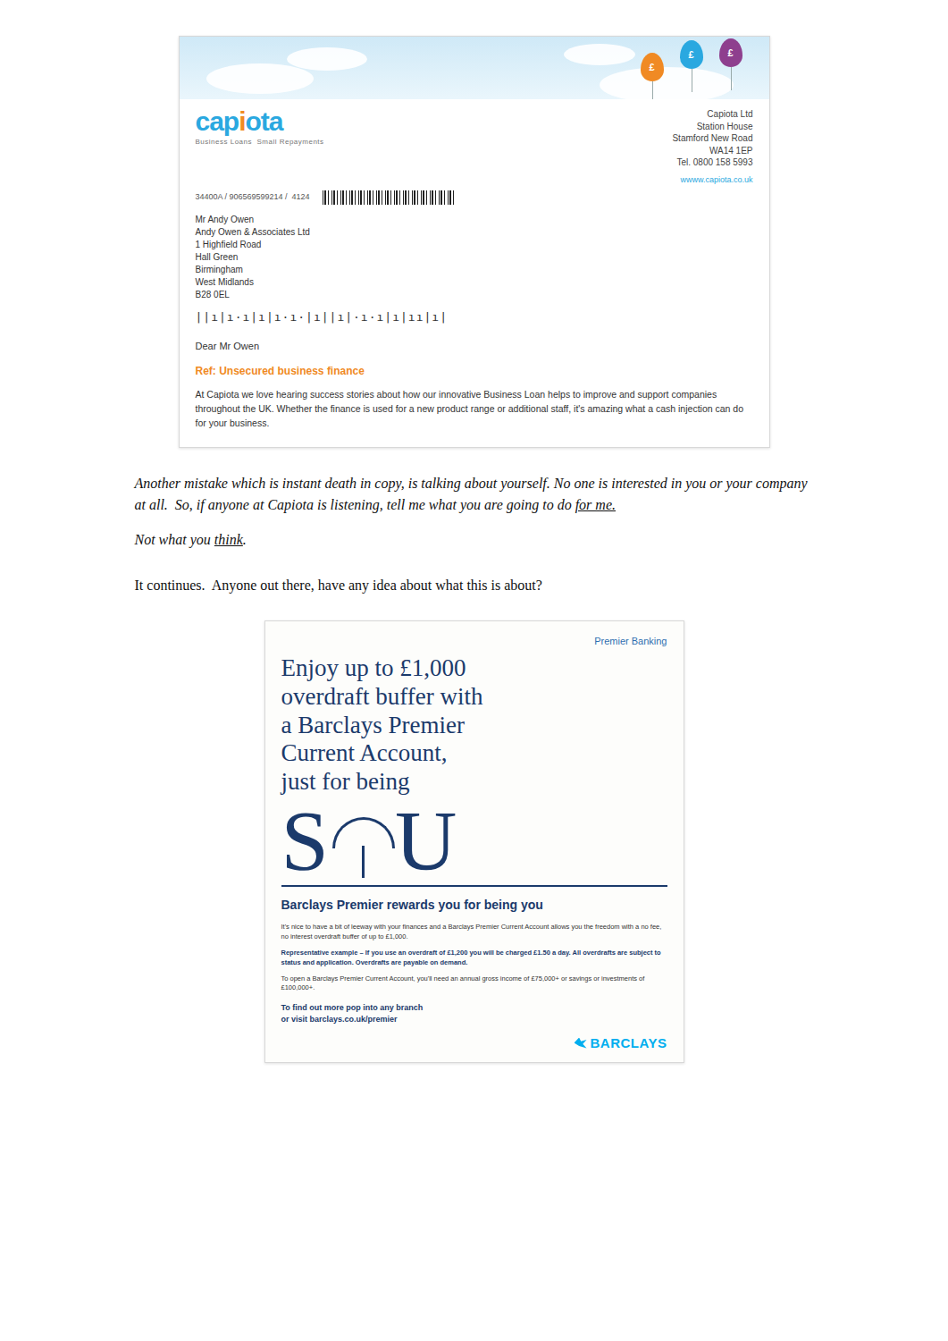£ £ £
capiota
Business Loans Small Repayments
Capiota Ltd
Station House
Stamford New Road
WA14 1EP
Tel. 0800 158 5993
wwww.capiota.co.uk
34400A / 906569599214 / 4124
Mr Andy Owen
Andy Owen & Associates Ltd
1 Highfield Road
Hall Green
Birmingham
West Midlands
B28 0EL
||ı|ı·ı|ı|ı·ı·|ı||ı|·ı·ı|ı|ıı|ı|
Dear Mr Owen
Ref: Unsecured business finance
At Capiota we love hearing success stories about how our innovative Business Loan helps to improve and support companies throughout the UK. Whether the finance is used for a new product range or additional staff, it's amazing what a cash injection can do for your business.
Another mistake which is instant death in copy, is talking about yourself. No one is interested in you or your company at all. So, if anyone at Capiota is listening, tell me what you are going to do for me.
Not what you think.
It continues. Anyone out there, have any idea about what this is about?
Premier Banking
Enjoy up to £1,000
overdraft buffer with
a Barclays Premier
Current Account,
just for being
S U
Barclays Premier rewards you for being you
It's nice to have a bit of leeway with your finances and a Barclays Premier Current Account allows you the freedom with a no fee, no interest overdraft buffer of up to £1,000.
Representative example – If you use an overdraft of £1,200 you will be charged £1.50 a day. All overdrafts are subject to status and application. Overdrafts are payable on demand.
To open a Barclays Premier Current Account, you'll need an annual gross income of £75,000+ or savings or investments of £100,000+.
To find out more pop into any branch
or visit barclays.co.uk/premier
BARCLAYS